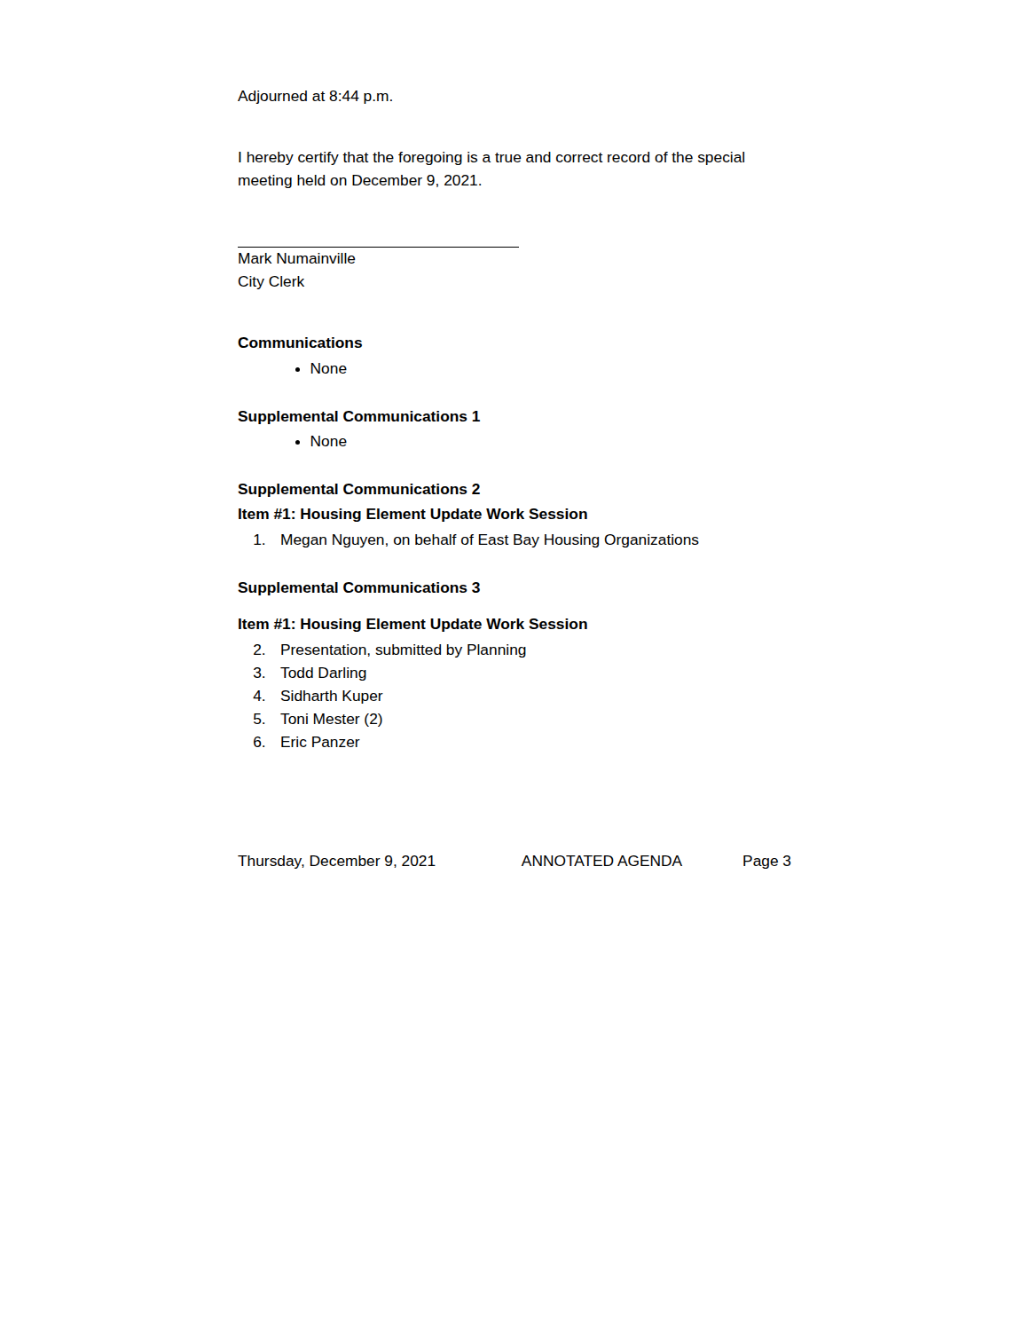Adjourned at 8:44 p.m.
I hereby certify that the foregoing is a true and correct record of the special meeting held on December 9, 2021.
Mark Numainville
City Clerk
Communications
None
Supplemental Communications 1
None
Supplemental Communications 2
Item #1: Housing Element Update Work Session
Megan Nguyen, on behalf of East Bay Housing Organizations
Supplemental Communications 3
Item #1: Housing Element Update Work Session
Presentation, submitted by Planning
Todd Darling
Sidharth Kuper
Toni Mester (2)
Eric Panzer
Thursday, December 9, 2021 ANNOTATED AGENDA Page 3